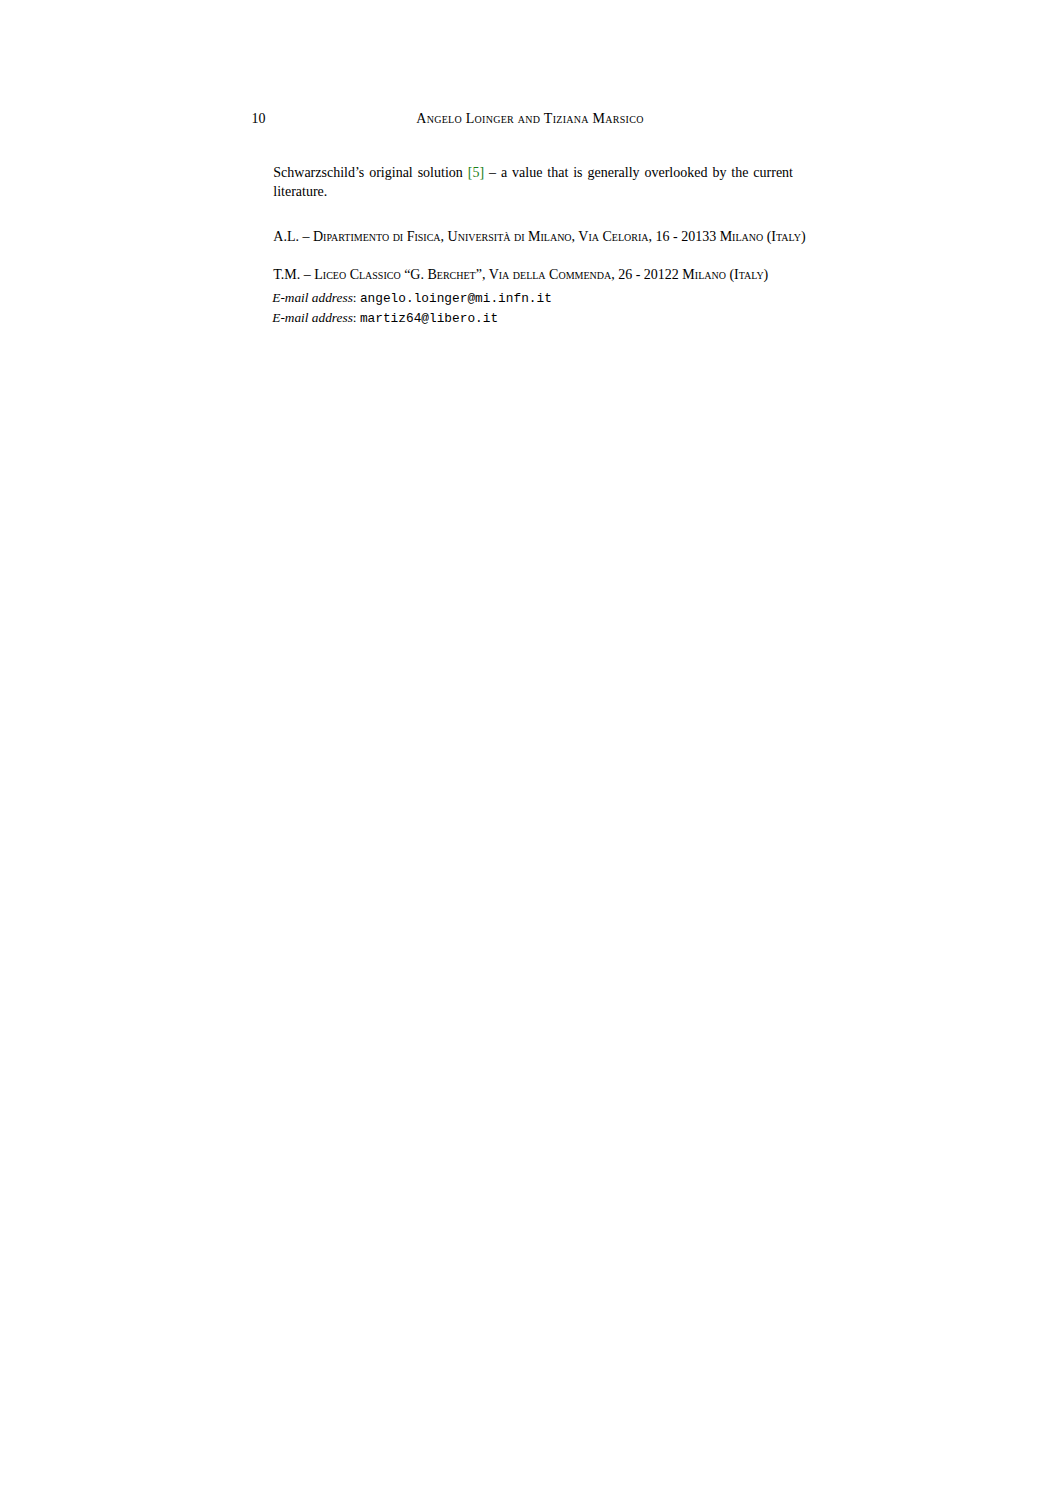10 Angelo Loinger and Tiziana Marsico
Schwarzschild’s original solution [5] – a value that is generally overlooked by the current literature.
A.L. – Dipartimento di Fisica, Università di Milano, Via Celoria, 16 - 20133 Milano (Italy)
T.M. – Liceo Classico “G. Berchet”, Via della Commenda, 26 - 20122 Milano (Italy)
E-mail address: angelo.loinger@mi.infn.it
E-mail address: martiz64@libero.it